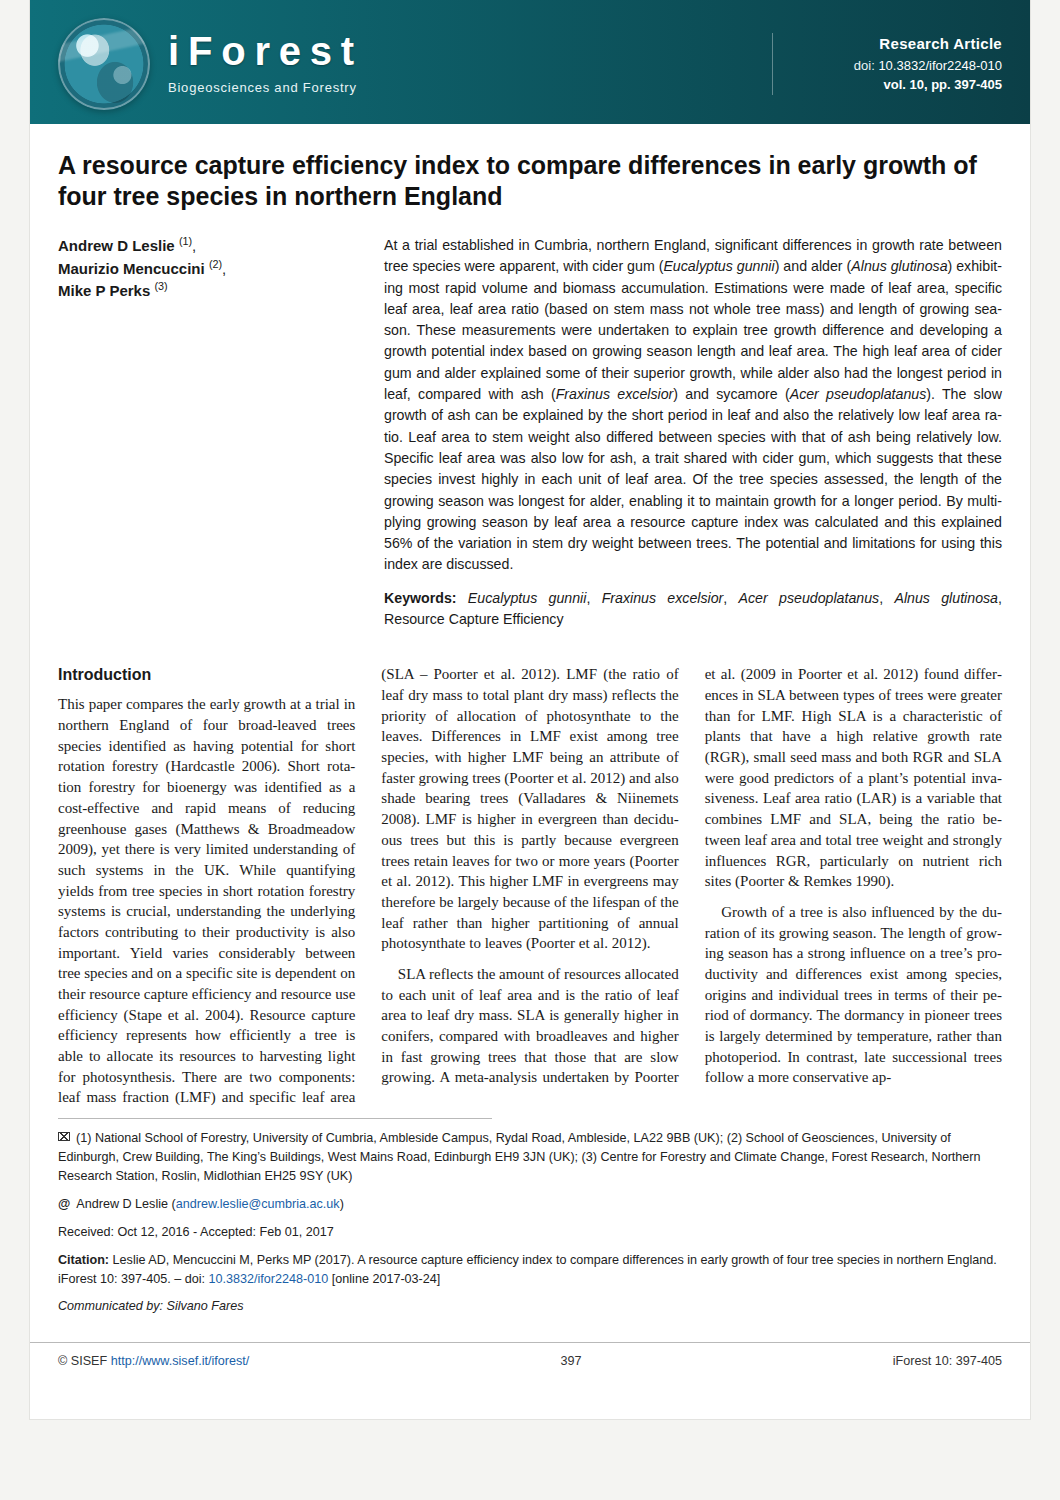iForest
Biogeosciences and Forestry
Research Article
doi: 10.3832/ifor2248-010
vol. 10, pp. 397-405
A resource capture efficiency index to compare differences in early growth of four tree species in northern England
Andrew D Leslie (1),
Maurizio Mencuccini (2),
Mike P Perks (3)
At a trial established in Cumbria, northern England, significant differences in growth rate between tree species were apparent, with cider gum (Eucalyptus gunnii) and alder (Alnus glutinosa) exhibiting most rapid volume and biomass accumulation. Estimations were made of leaf area, specific leaf area, leaf area ratio (based on stem mass not whole tree mass) and length of growing season. These measurements were undertaken to explain tree growth difference and developing a growth potential index based on growing season length and leaf area. The high leaf area of cider gum and alder explained some of their superior growth, while alder also had the longest period in leaf, compared with ash (Fraxinus excelsior) and sycamore (Acer pseudoplatanus). The slow growth of ash can be explained by the short period in leaf and also the relatively low leaf area ratio. Leaf area to stem weight also differed between species with that of ash being relatively low. Specific leaf area was also low for ash, a trait shared with cider gum, which suggests that these species invest highly in each unit of leaf area. Of the tree species assessed, the length of the growing season was longest for alder, enabling it to maintain growth for a longer period. By multiplying growing season by leaf area a resource capture index was calculated and this explained 56% of the variation in stem dry weight between trees. The potential and limitations for using this index are discussed.
Keywords: Eucalyptus gunnii, Fraxinus excelsior, Acer pseudoplatanus, Alnus glutinosa, Resource Capture Efficiency
Introduction
This paper compares the early growth at a trial in northern England of four broad-leaved trees species identified as having potential for short rotation forestry (Hardcastle 2006). Short rotation forestry for bioenergy was identified as a cost-effective and rapid means of reducing greenhouse gases (Matthews & Broadmeadow 2009), yet there is very limited understanding of such systems in the UK. While quantifying yields from tree species in short rotation forestry systems is crucial, understanding the underlying factors contributing to their productivity is also important. Yield varies considerably between tree species and on a specific site is dependent on their resource capture efficiency and resource use efficiency (Stape et al. 2004). Resource capture efficiency represents how efficiently a tree is able to allocate its resources to harvesting light for photosynthesis. There are two components: leaf mass fraction (LMF) and specific leaf area (SLA – Poorter et al. 2012). LMF (the ratio of leaf dry mass to total plant dry mass) reflects the priority of allocation of photosynthate to the leaves. Differences in LMF exist among tree species, with higher LMF being an attribute of faster growing trees (Poorter et al. 2012) and also shade bearing trees (Valladares & Niinemets 2008). LMF is higher in evergreen than deciduous trees but this is partly because evergreen trees retain leaves for two or more years (Poorter et al. 2012). This higher LMF in evergreens may therefore be largely because of the lifespan of the leaf rather than higher partitioning of annual photosynthate to leaves (Poorter et al. 2012).
SLA reflects the amount of resources allocated to each unit of leaf area and is the ratio of leaf area to leaf dry mass. SLA is generally higher in conifers, compared with broadleaves and higher in fast growing trees that those that are slow growing. A meta-analysis undertaken by Poorter et al. (2009 in Poorter et al. 2012) found differences in SLA between types of trees were greater than for LMF. High SLA is a characteristic of plants that have a high relative growth rate (RGR), small seed mass and both RGR and SLA were good predictors of a plant’s potential invasiveness. Leaf area ratio (LAR) is a variable that combines LMF and SLA, being the ratio between leaf area and total tree weight and strongly influences RGR, particularly on nutrient rich sites (Poorter & Remkes 1990).
Growth of a tree is also influenced by the duration of its growing season. The length of growing season has a strong influence on a tree’s productivity and differences exist among species, origins and individual trees in terms of their period of dormancy. The dormancy in pioneer trees is largely determined by temperature, rather than photoperiod. In contrast, late successional trees follow a more conservative ap-
(1) National School of Forestry, University of Cumbria, Ambleside Campus, Rydal Road, Ambleside, LA22 9BB (UK); (2) School of Geosciences, University of Edinburgh, Crew Building, The King’s Buildings, West Mains Road, Edinburgh EH9 3JN (UK); (3) Centre for Forestry and Climate Change, Forest Research, Northern Research Station, Roslin, Midlothian EH25 9SY (UK)
@Andrew D Leslie (andrew.leslie@cumbria.ac.uk)
Received: Oct 12, 2016 - Accepted: Feb 01, 2017
Citation: Leslie AD, Mencuccini M, Perks MP (2017). A resource capture efficiency index to compare differences in early growth of four tree species in northern England. iForest 10: 397-405. – doi: 10.3832/ifor2248-010 [online 2017-03-24]
Communicated by: Silvano Fares
© SISEF http://www.sisef.it/iforest/
397
iForest 10: 397-405